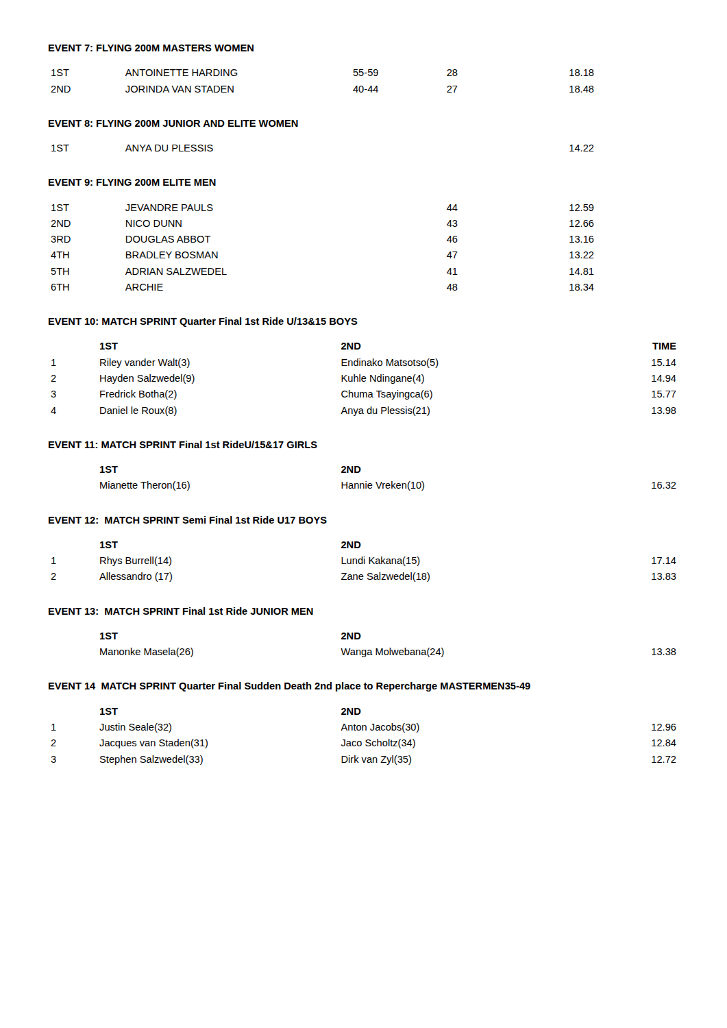EVENT 7: FLYING 200M MASTERS WOMEN
| 1ST | ANTOINETTE HARDING | 55-59 | 28 | 18.18 |
| 2ND | JORINDA VAN STADEN | 40-44 | 27 | 18.48 |
EVENT 8: FLYING 200M JUNIOR AND ELITE WOMEN
| 1ST | ANYA DU PLESSIS | | | 14.22 |
EVENT 9: FLYING 200M ELITE MEN
| 1ST | JEVANDRE PAULS | | 44 | 12.59 |
| 2ND | NICO DUNN | | 43 | 12.66 |
| 3RD | DOUGLAS ABBOT | | 46 | 13.16 |
| 4TH | BRADLEY BOSMAN | | 47 | 13.22 |
| 5TH | ADRIAN SALZWEDEL | | 41 | 14.81 |
| 6TH | ARCHIE | | 48 | 18.34 |
EVENT 10: MATCH SPRINT Quarter Final 1st Ride U/13&15 BOYS
| | 1ST | 2ND | TIME |
| 1 | Riley vander Walt(3) | Endinako Matsotso(5) | 15.14 |
| 2 | Hayden Salzwedel(9) | Kuhle Ndingane(4) | 14.94 |
| 3 | Fredrick Botha(2) | Chuma Tsayingca(6) | 15.77 |
| 4 | Daniel le Roux(8) | Anya du Plessis(21) | 13.98 |
EVENT 11: MATCH SPRINT Final 1st RideU/15&17 GIRLS
| | 1ST | 2ND | |
| | Mianette Theron(16) | Hannie Vreken(10) | 16.32 |
EVENT 12: MATCH SPRINT Semi Final 1st Ride U17 BOYS
| | 1ST | 2ND | |
| 1 | Rhys Burrell(14) | Lundi Kakana(15) | 17.14 |
| 2 | Allessandro (17) | Zane Salzwedel(18) | 13.83 |
EVENT 13: MATCH SPRINT Final 1st Ride JUNIOR MEN
| | 1ST | 2ND | |
| | Manonke Masela(26) | Wanga Molwebana(24) | 13.38 |
EVENT 14 MATCH SPRINT Quarter Final Sudden Death 2nd place to Repercharge MASTERMEN35-49
| | 1ST | 2ND | |
| 1 | Justin Seale(32) | Anton Jacobs(30) | 12.96 |
| 2 | Jacques van Staden(31) | Jaco Scholtz(34) | 12.84 |
| 3 | Stephen Salzwedel(33) | Dirk van Zyl(35) | 12.72 |